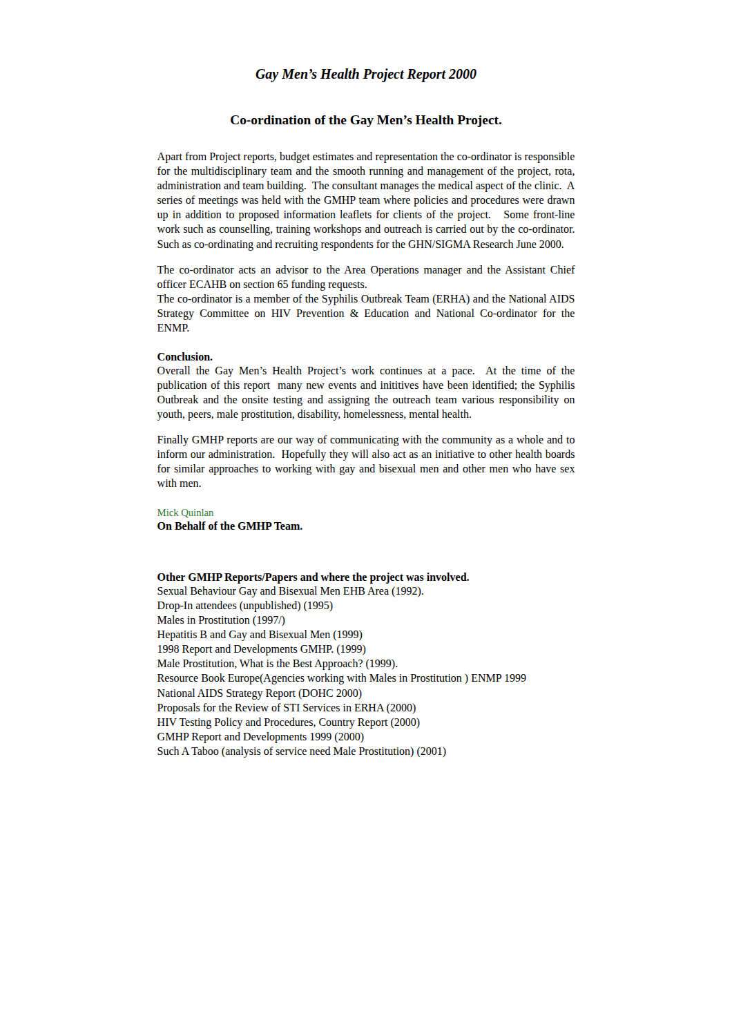Gay Men’s Health Project Report 2000
Co-ordination of the Gay Men’s Health Project.
Apart from Project reports, budget estimates and representation the co-ordinator is responsible for the multidisciplinary team and the smooth running and management of the project, rota, administration and team building. The consultant manages the medical aspect of the clinic. A series of meetings was held with the GMHP team where policies and procedures were drawn up in addition to proposed information leaflets for clients of the project. Some front-line work such as counselling, training workshops and outreach is carried out by the co-ordinator. Such as co-ordinating and recruiting respondents for the GHN/SIGMA Research June 2000.
The co-ordinator acts an advisor to the Area Operations manager and the Assistant Chief officer ECAHB on section 65 funding requests.
The co-ordinator is a member of the Syphilis Outbreak Team (ERHA) and the National AIDS Strategy Committee on HIV Prevention & Education and National Co-ordinator for the ENMP.
Conclusion.
Overall the Gay Men’s Health Project’s work continues at a pace. At the time of the publication of this report many new events and inititives have been identified; the Syphilis Outbreak and the onsite testing and assigning the outreach team various responsibility on youth, peers, male prostitution, disability, homelessness, mental health.
Finally GMHP reports are our way of communicating with the community as a whole and to inform our administration. Hopefully they will also act as an initiative to other health boards for similar approaches to working with gay and bisexual men and other men who have sex with men.
Mick Quinlan
On Behalf of the GMHP Team.
Other GMHP Reports/Papers and where the project was involved.
Sexual Behaviour Gay and Bisexual Men EHB Area (1992).
Drop-In attendees (unpublished) (1995)
Males in Prostitution (1997/)
Hepatitis B and Gay and Bisexual Men (1999)
1998 Report and Developments GMHP. (1999)
Male Prostitution, What is the Best Approach? (1999).
Resource Book Europe(Agencies working with Males in Prostitution ) ENMP 1999
National AIDS Strategy Report (DOHC 2000)
Proposals for the Review of STI Services in ERHA (2000)
HIV Testing Policy and Procedures, Country Report (2000)
GMHP Report and Developments 1999 (2000)
Such A Taboo (analysis of service need Male Prostitution) (2001)